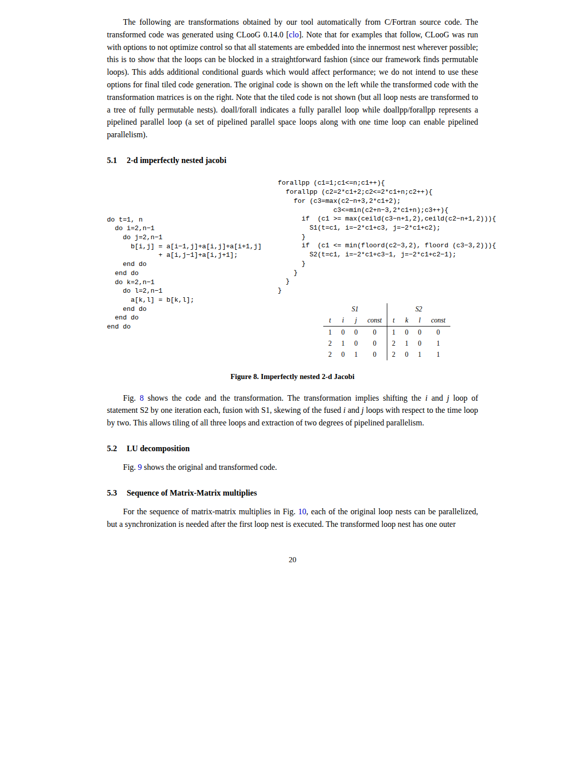The following are transformations obtained by our tool automatically from C/Fortran source code. The transformed code was generated using CLooG 0.14.0 [clo]. Note that for examples that follow, CLooG was run with options to not optimize control so that all statements are embedded into the innermost nest wherever possible; this is to show that the loops can be blocked in a straightforward fashion (since our framework finds permutable loops). This adds additional conditional guards which would affect performance; we do not intend to use these options for final tiled code generation. The original code is shown on the left while the transformed code with the transformation matrices is on the right. Note that the tiled code is not shown (but all loop nests are transformed to a tree of fully permutable nests). doall/forall indicates a fully parallel loop while doallpp/forallpp represents a pipelined parallel loop (a set of pipelined parallel space loops along with one time loop can enable pipelined parallelism).
5.12-d imperfectly nested jacobi
do t=1, n do i=2,n−1 do j=2,n−1 b[i,j] = a[i−1,j]+a[i,j]+a[i+1,j] + a[i,j−1]+a[i,j+1]; end do end do do k=2,n−1 do l=2,n−1 a[k,l] = b[k,l]; end do end do end do
forallpp (c1=1;c1<=n;c1++){ forallpp (c2=2*c1+2;c2<=2*c1+n;c2++){ for (c3=max(c2−n+3,2*c1+2); c3<=min(c2+n−3,2*c1+n);c3++){ if (c1 >= max(ceild(c3−n+1,2),ceild(c2−n+1,2))){ S1(t=c1, i=−2*c1+c3, j=−2*c1+c2); } if (c1 <= min(floord(c2−3,2), floord (c3−3,2))){ S2(t=c1, i=−2*c1+c3−1, j=−2*c1+c2−1); } } } }
| S1 | S2 |
| --- | --- |
| t | i | j | const | t | k | l | const |
| 1 | 0 | 0 | 0 | 1 | 0 | 0 | 0 |
| 2 | 1 | 0 | 0 | 2 | 1 | 0 | 1 |
| 2 | 0 | 1 | 0 | 2 | 0 | 1 | 1 |
Figure 8. Imperfectly nested 2-d Jacobi
Fig. 8 shows the code and the transformation. The transformation implies shifting the i and j loop of statement S2 by one iteration each, fusion with S1, skewing of the fused i and j loops with respect to the time loop by two. This allows tiling of all three loops and extraction of two degrees of pipelined parallelism.
5.2 LU decomposition
Fig. 9 shows the original and transformed code.
5.3 Sequence of Matrix-Matrix multiplies
For the sequence of matrix-matrix multiplies in Fig. 10, each of the original loop nests can be parallelized, but a synchronization is needed after the first loop nest is executed. The transformed loop nest has one outer
20